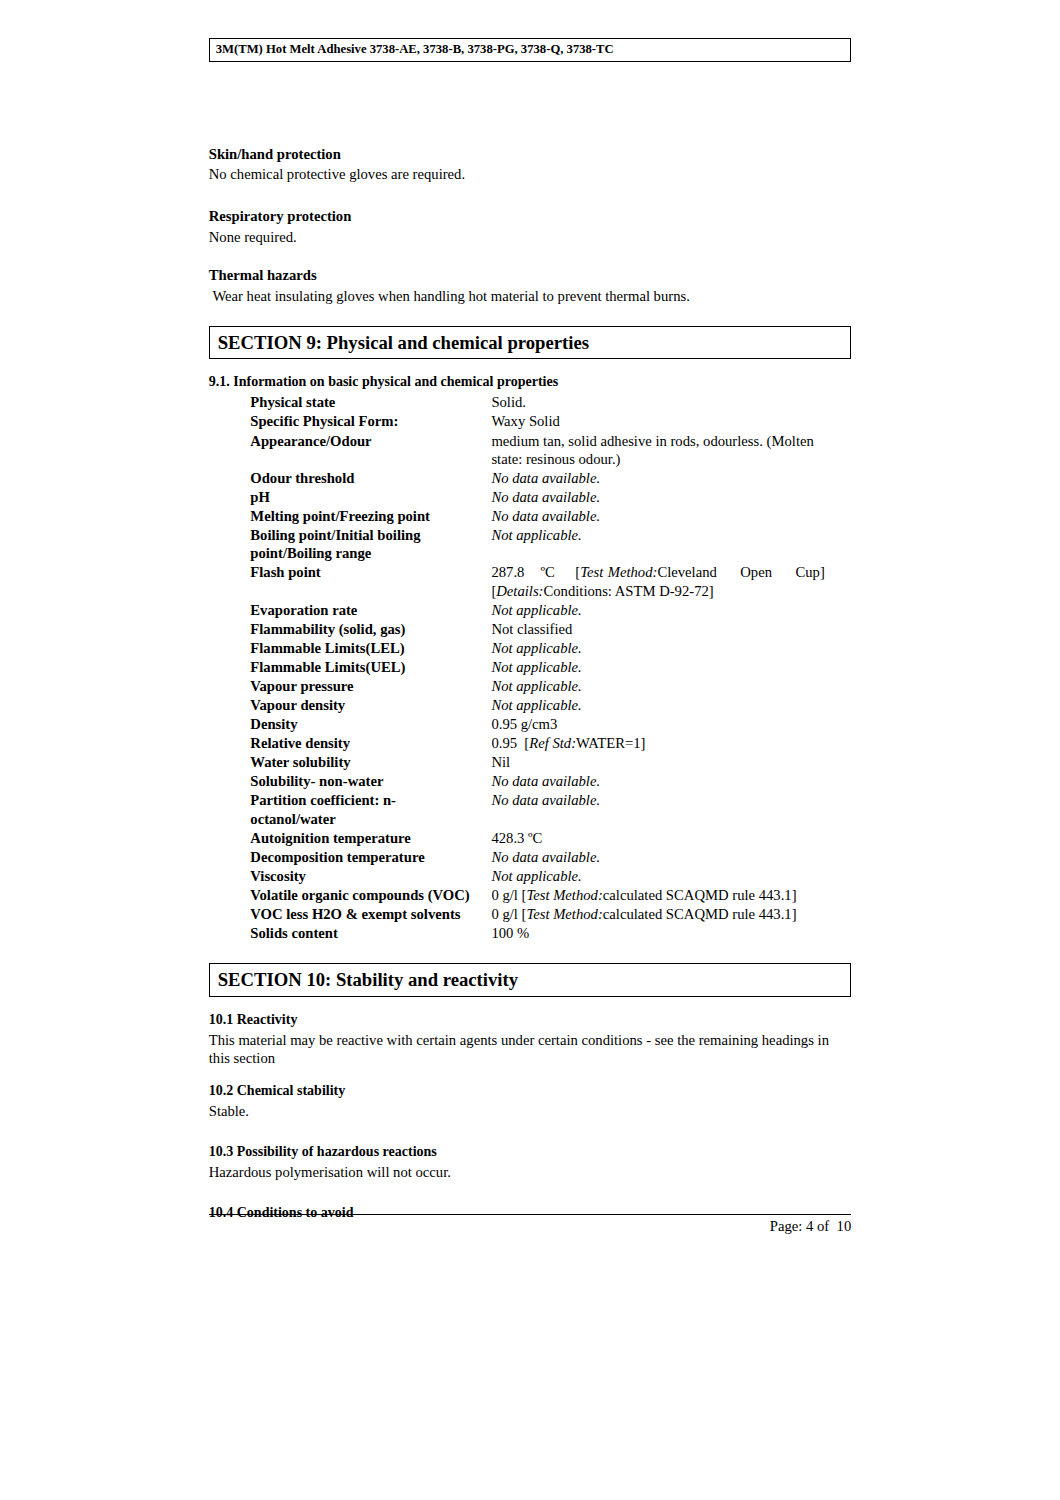3M(TM) Hot Melt Adhesive 3738-AE, 3738-B, 3738-PG, 3738-Q, 3738-TC
Skin/hand protection
No chemical protective gloves are required.
Respiratory protection
None required.
Thermal hazards
Wear heat insulating gloves when handling hot material to prevent thermal burns.
SECTION 9: Physical and chemical properties
9.1. Information on basic physical and chemical properties
| Physical state | Solid. |
| Specific Physical Form: | Waxy Solid |
| Appearance/Odour | medium tan, solid adhesive in rods, odourless. (Molten state: resinous odour.) |
| Odour threshold | No data available. |
| pH | No data available. |
| Melting point/Freezing point | No data available. |
| Boiling point/Initial boiling point/Boiling range | Not applicable. |
| Flash point | 287.8 ºC [ Test Method: Cleveland Open Cup] [ Details: Conditions: ASTM D-92-72] |
| Evaporation rate | Not applicable. |
| Flammability (solid, gas) | Not classified |
| Flammable Limits(LEL) | Not applicable. |
| Flammable Limits(UEL) | Not applicable. |
| Vapour pressure | Not applicable. |
| Vapour density | Not applicable. |
| Density | 0.95 g/cm3 |
| Relative density | 0.95 [ Ref Std: WATER=1] |
| Water solubility | Nil |
| Solubility- non-water | No data available. |
| Partition coefficient: n-octanol/water | No data available. |
| Autoignition temperature | 428.3 ºC |
| Decomposition temperature | No data available. |
| Viscosity | Not applicable. |
| Volatile organic compounds (VOC) | 0 g/l [ Test Method: calculated SCAQMD rule 443.1] |
| VOC less H2O & exempt solvents | 0 g/l [ Test Method: calculated SCAQMD rule 443.1] |
| Solids content | 100 % |
SECTION 10: Stability and reactivity
10.1 Reactivity
This material may be reactive with certain agents under certain conditions - see the remaining headings in this section
10.2 Chemical stability
Stable.
10.3 Possibility of hazardous reactions
Hazardous polymerisation will not occur.
10.4 Conditions to avoid
Page: 4 of 10